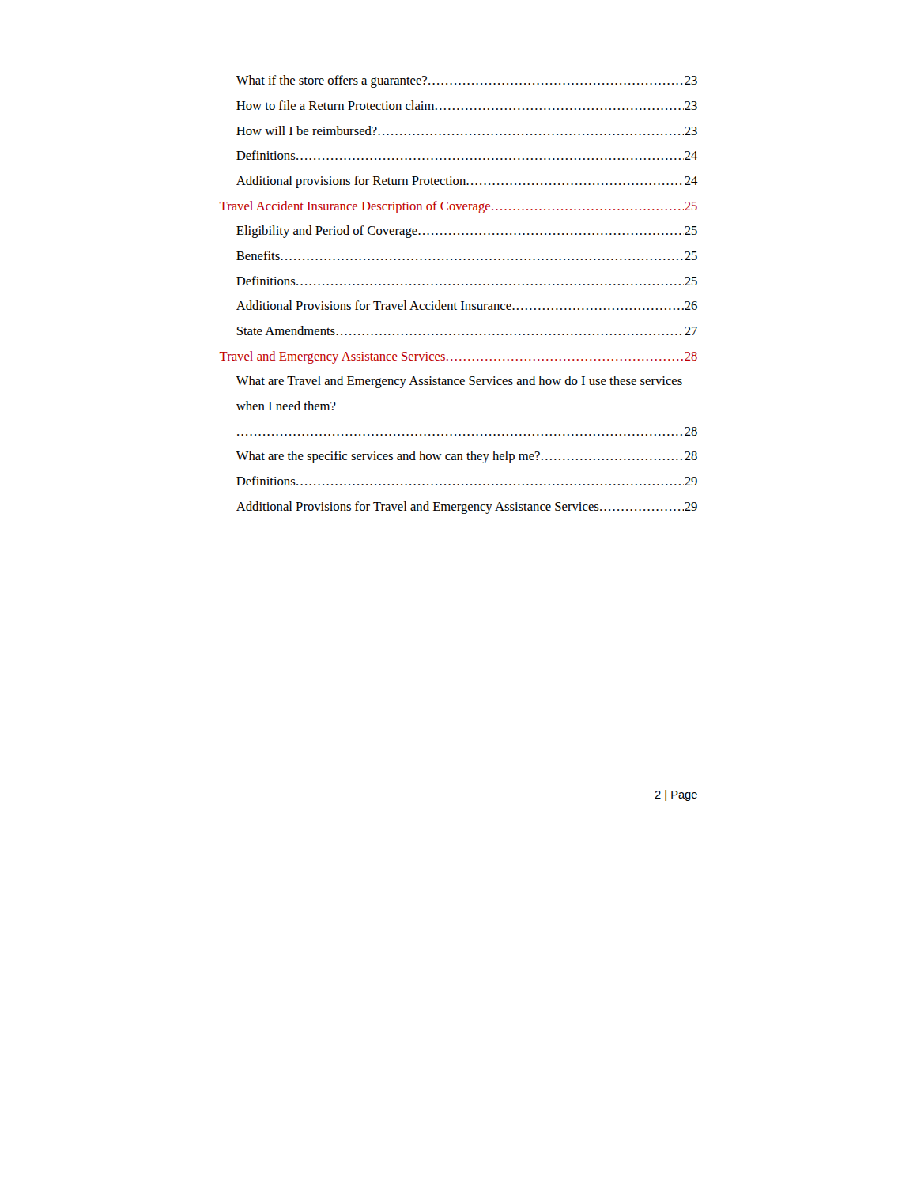What if the store offers a guarantee? ............................................................................................................ 23
How to file a Return Protection claim ............................................................................................. 23
How will I be reimbursed? ............................................................................................................. 23
Definitions ............................................................................................................................... 24
Additional provisions for Return Protection .............................................................................. 24
Travel Accident Insurance Description of Coverage ....................................................................... 25
Eligibility and Period of Coverage ............................................................................................... 25
Benefits ..................................................................................................................................... 25
Definitions ............................................................................................................................... 25
Additional Provisions for Travel Accident Insurance ................................................................ 26
State Amendments ....................................................................................................................... 27
Travel and Emergency Assistance Services ..................................................................................... 28
What are Travel and Emergency Assistance Services and how do I use these services when I need them?
......................................................................................................................................................... 28
What are the specific services and how can they help me? ....................................................... 28
Definitions ............................................................................................................................... 29
Additional Provisions for Travel and Emergency Assistance Services ..................................................... 29
2 | Page